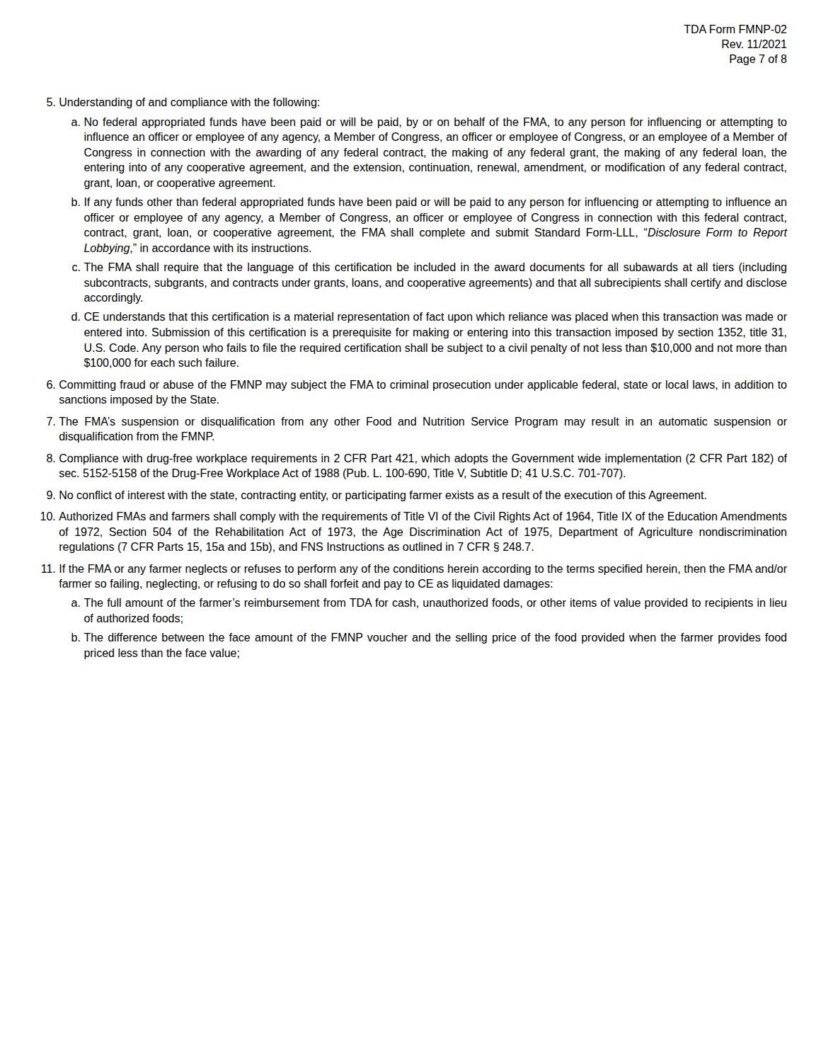TDA Form FMNP-02
Rev. 11/2021
Page 7 of 8
Understanding of and compliance with the following:
No federal appropriated funds have been paid or will be paid, by or on behalf of the FMA, to any person for influencing or attempting to influence an officer or employee of any agency, a Member of Congress, an officer or employee of Congress, or an employee of a Member of Congress in connection with the awarding of any federal contract, the making of any federal grant, the making of any federal loan, the entering into of any cooperative agreement, and the extension, continuation, renewal, amendment, or modification of any federal contract, grant, loan, or cooperative agreement.
If any funds other than federal appropriated funds have been paid or will be paid to any person for influencing or attempting to influence an officer or employee of any agency, a Member of Congress, an officer or employee of Congress in connection with this federal contract, contract, grant, loan, or cooperative agreement, the FMA shall complete and submit Standard Form-LLL, “Disclosure Form to Report Lobbying,” in accordance with its instructions.
The FMA shall require that the language of this certification be included in the award documents for all subawards at all tiers (including subcontracts, subgrants, and contracts under grants, loans, and cooperative agreements) and that all subrecipients shall certify and disclose accordingly.
CE understands that this certification is a material representation of fact upon which reliance was placed when this transaction was made or entered into. Submission of this certification is a prerequisite for making or entering into this transaction imposed by section 1352, title 31, U.S. Code. Any person who fails to file the required certification shall be subject to a civil penalty of not less than $10,000 and not more than $100,000 for each such failure.
Committing fraud or abuse of the FMNP may subject the FMA to criminal prosecution under applicable federal, state or local laws, in addition to sanctions imposed by the State.
The FMA’s suspension or disqualification from any other Food and Nutrition Service Program may result in an automatic suspension or disqualification from the FMNP.
Compliance with drug-free workplace requirements in 2 CFR Part 421, which adopts the Government wide implementation (2 CFR Part 182) of sec. 5152-5158 of the Drug-Free Workplace Act of 1988 (Pub. L. 100-690, Title V, Subtitle D; 41 U.S.C. 701-707).
No conflict of interest with the state, contracting entity, or participating farmer exists as a result of the execution of this Agreement.
Authorized FMAs and farmers shall comply with the requirements of Title VI of the Civil Rights Act of 1964, Title IX of the Education Amendments of 1972, Section 504 of the Rehabilitation Act of 1973, the Age Discrimination Act of 1975, Department of Agriculture nondiscrimination regulations (7 CFR Parts 15, 15a and 15b), and FNS Instructions as outlined in 7 CFR § 248.7.
If the FMA or any farmer neglects or refuses to perform any of the conditions herein according to the terms specified herein, then the FMA and/or farmer so failing, neglecting, or refusing to do so shall forfeit and pay to CE as liquidated damages:
The full amount of the farmer’s reimbursement from TDA for cash, unauthorized foods, or other items of value provided to recipients in lieu of authorized foods;
The difference between the face amount of the FMNP voucher and the selling price of the food provided when the farmer provides food priced less than the face value;